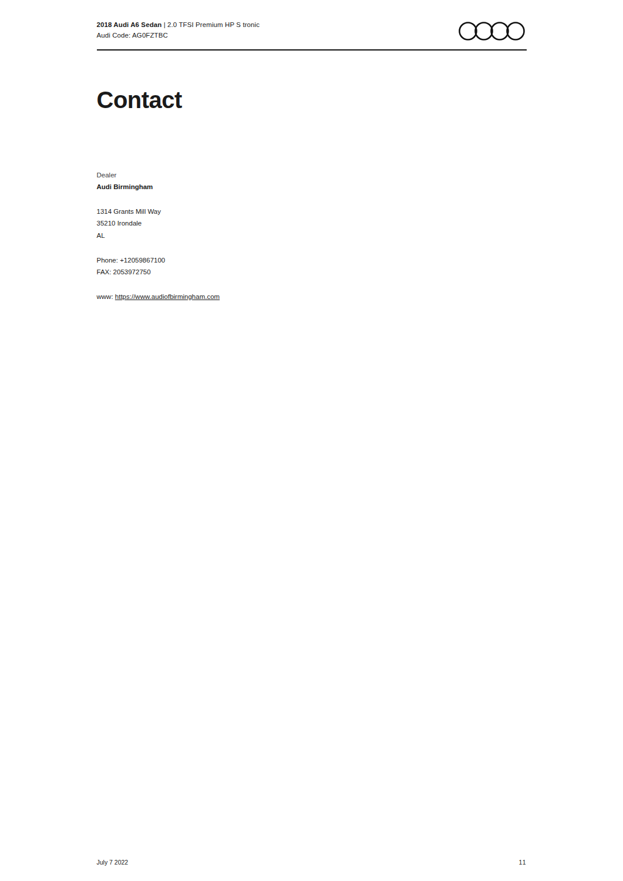2018 Audi A6 Sedan | 2.0 TFSI Premium HP S tronic
Audi Code: AG0FZTBC
Contact
Dealer
Audi Birmingham
1314 Grants Mill Way
35210 Irondale
AL
Phone: +12059867100
FAX: 2053972750
www: https://www.audiofbirmingham.com
July 7 2022
11